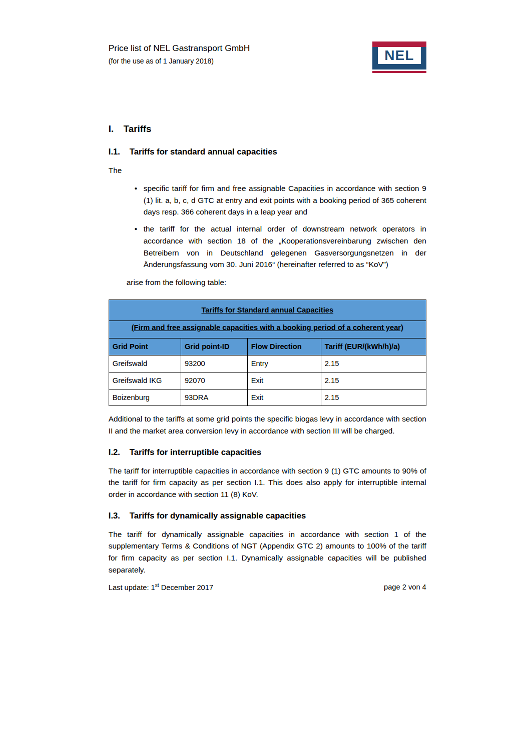Price list of NEL Gastransport GmbH
(for the use as of 1 January 2018)
NEL
I. Tariffs
I.1. Tariffs for standard annual capacities
The
specific tariff for firm and free assignable Capacities in accordance with section 9 (1) lit. a, b, c, d GTC at entry and exit points with a booking period of 365 coherent days resp. 366 coherent days in a leap year and
the tariff for the actual internal order of downstream network operators in accordance with section 18 of the „Kooperationsvereinbarung zwischen den Betreibern von in Deutschland gelegenen Gasversorgungsnetzen in der Änderungsfassung vom 30. Juni 2016“ (hereinafter referred to as “KoV”)
arise from the following table:
| Tariffs for Standard annual Capacities |
| --- |
| (Firm and free assignable capacities with a booking period of a coherent year) |
| Grid Point | Grid point-ID | Flow Direction | Tariff (EUR/(kWh/h)/a) |
| Greifswald | 93200 | Entry | 2.15 |
| Greifswald IKG | 92070 | Exit | 2.15 |
| Boizenburg | 93DRA | Exit | 2.15 |
Additional to the tariffs at some grid points the specific biogas levy in accordance with section II and the market area conversion levy in accordance with section III will be charged.
I.2. Tariffs for interruptible capacities
The tariff for interruptible capacities in accordance with section 9 (1) GTC amounts to 90% of the tariff for firm capacity as per section I.1. This does also apply for interruptible internal order in accordance with section 11 (8) KoV.
I.3. Tariffs for dynamically assignable capacities
The tariff for dynamically assignable capacities in accordance with section 1 of the supplementary Terms & Conditions of NGT (Appendix GTC 2) amounts to 100% of the tariff for firm capacity as per section I.1. Dynamically assignable capacities will be published separately.
Last update: 1st December 2017
page 2 von 4